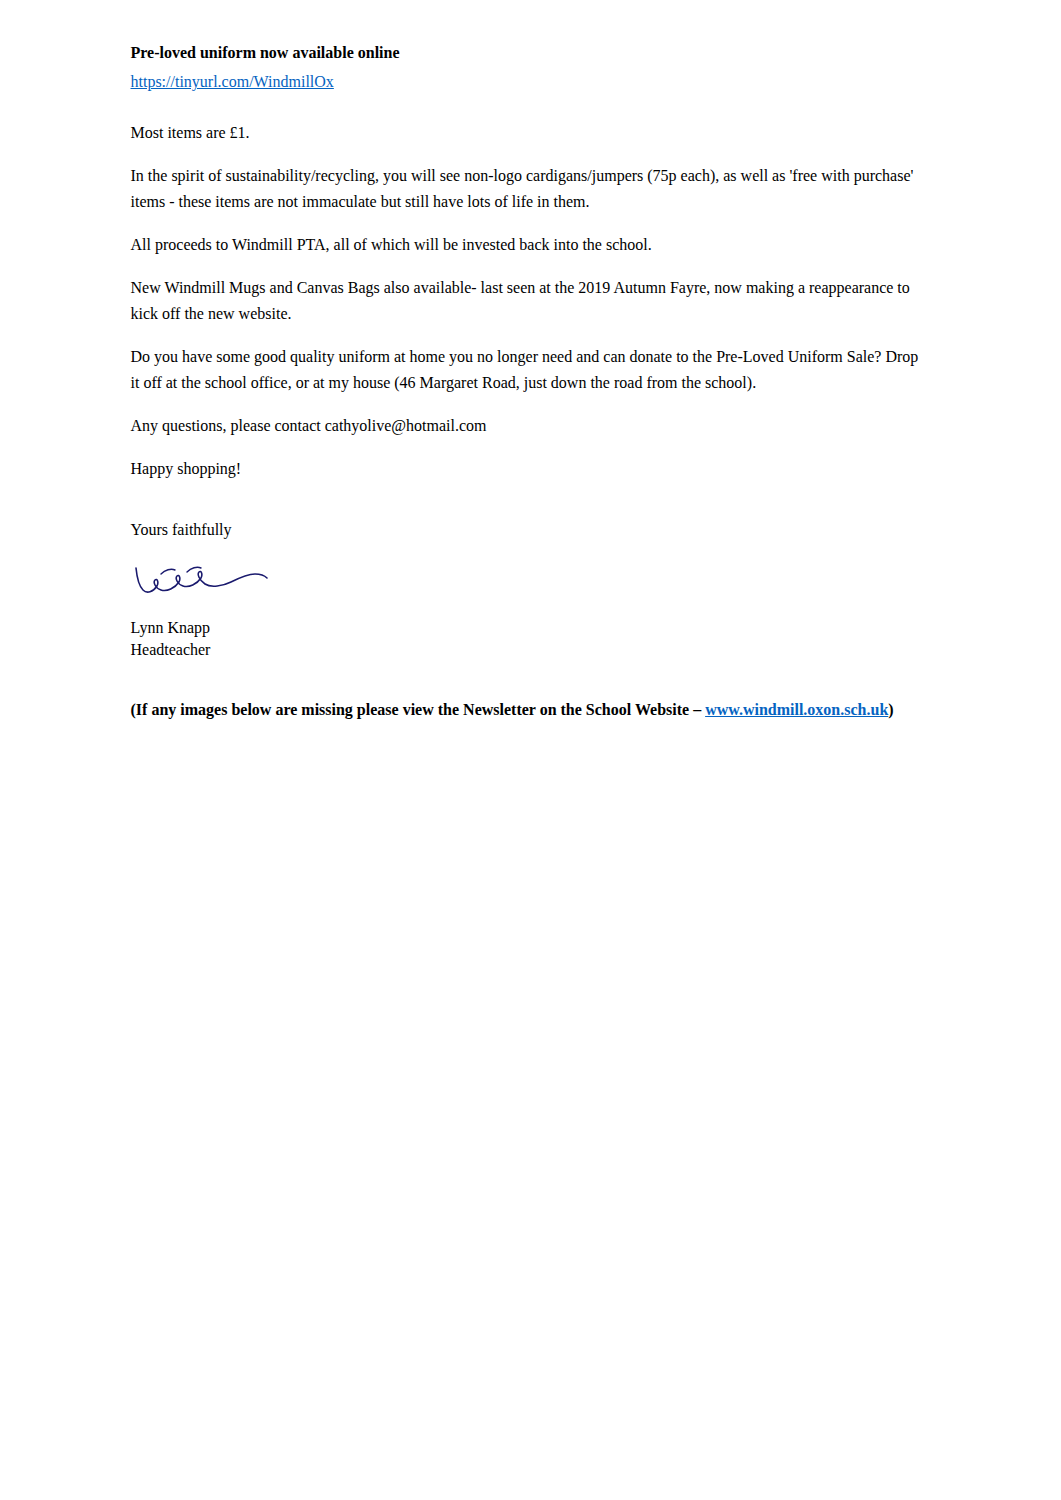Pre-loved uniform now available online
https://tinyurl.com/WindmillOx
Most items are £1.
In the spirit of sustainability/recycling, you will see non-logo cardigans/jumpers (75p each), as well as 'free with purchase' items - these items are not immaculate but still have lots of life in them.
All proceeds to Windmill PTA, all of which will be invested back into the school.
New Windmill Mugs and Canvas Bags also available- last seen at the 2019 Autumn Fayre, now making a reappearance to kick off the new website.
Do you have some good quality uniform at home you no longer need and can donate to the Pre-Loved Uniform Sale? Drop it off at the school office, or at my house (46 Margaret Road, just down the road from the school).
Any questions, please contact cathyolive@hotmail.com
Happy shopping!
Yours faithfully
Lynn Knapp
Headteacher
(If any images below are missing please view the Newsletter on the School Website – www.windmill.oxon.sch.uk)